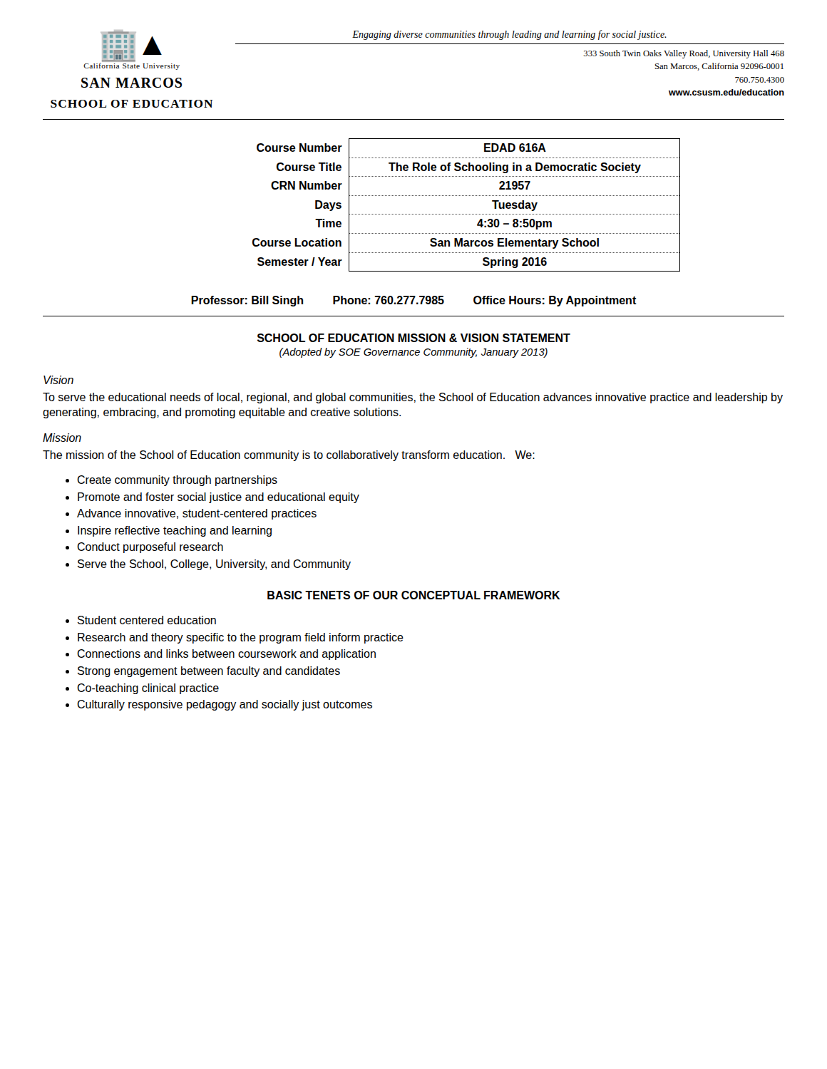🏢▲
California State University
SAN MARCOS
SCHOOL OF EDUCATION
Engaging diverse communities through leading and learning for social justice.
333 South Twin Oaks Valley Road, University Hall 468
San Marcos, California 92096-0001
760.750.4300
www.csusm.edu/education
| Course Number | EDAD 616A |
| Course Title | The Role of Schooling in a Democratic Society |
| CRN Number | 21957 |
| Days | Tuesday |
| Time | 4:30 – 8:50pm |
| Course Location | San Marcos Elementary School |
| Semester / Year | Spring 2016 |
Professor: Bill Singh Phone: 760.277.7985 Office Hours: By Appointment
SCHOOL OF EDUCATION MISSION & VISION STATEMENT
(Adopted by SOE Governance Community, January 2013)
Vision
To serve the educational needs of local, regional, and global communities, the School of Education advances innovative practice and leadership by generating, embracing, and promoting equitable and creative solutions.
Mission
The mission of the School of Education community is to collaboratively transform education. We:
Create community through partnerships
Promote and foster social justice and educational equity
Advance innovative, student-centered practices
Inspire reflective teaching and learning
Conduct purposeful research
Serve the School, College, University, and Community
BASIC TENETS OF OUR CONCEPTUAL FRAMEWORK
Student centered education
Research and theory specific to the program field inform practice
Connections and links between coursework and application
Strong engagement between faculty and candidates
Co-teaching clinical practice
Culturally responsive pedagogy and socially just outcomes